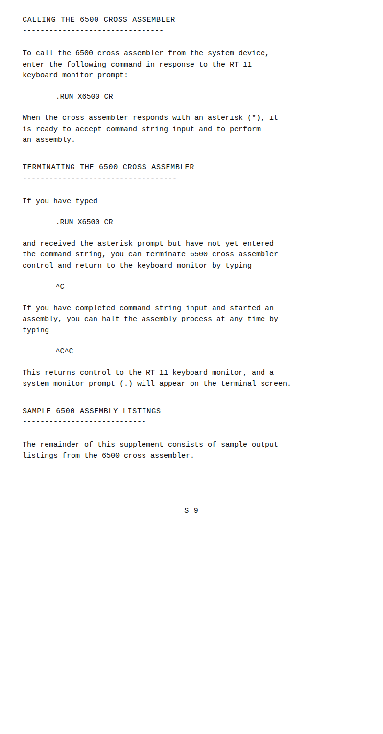CALLING THE 6500 CROSS ASSEMBLER
--------------------------------
To call the 6500 cross assembler from the system device,
enter the following command in response to the RT–11
keyboard monitor prompt:
.RUN X6500 CR
When the cross assembler responds with an asterisk (*), it
is ready to accept command string input and to perform
an assembly.
TERMINATING THE 6500 CROSS ASSEMBLER
-----------------------------------
If you have typed
.RUN X6500 CR
and received the asterisk prompt but have not yet entered
the command string, you can terminate 6500 cross assembler
control and return to the keyboard monitor by typing
^C
If you have completed command string input and started an
assembly, you can halt the assembly process at any time by
typing
^C^C
This returns control to the RT–11 keyboard monitor, and a
system monitor prompt (.) will appear on the terminal screen.
SAMPLE 6500 ASSEMBLY LISTINGS
----------------------------
The remainder of this supplement consists of sample output
listings from the 6500 cross assembler.
S–9